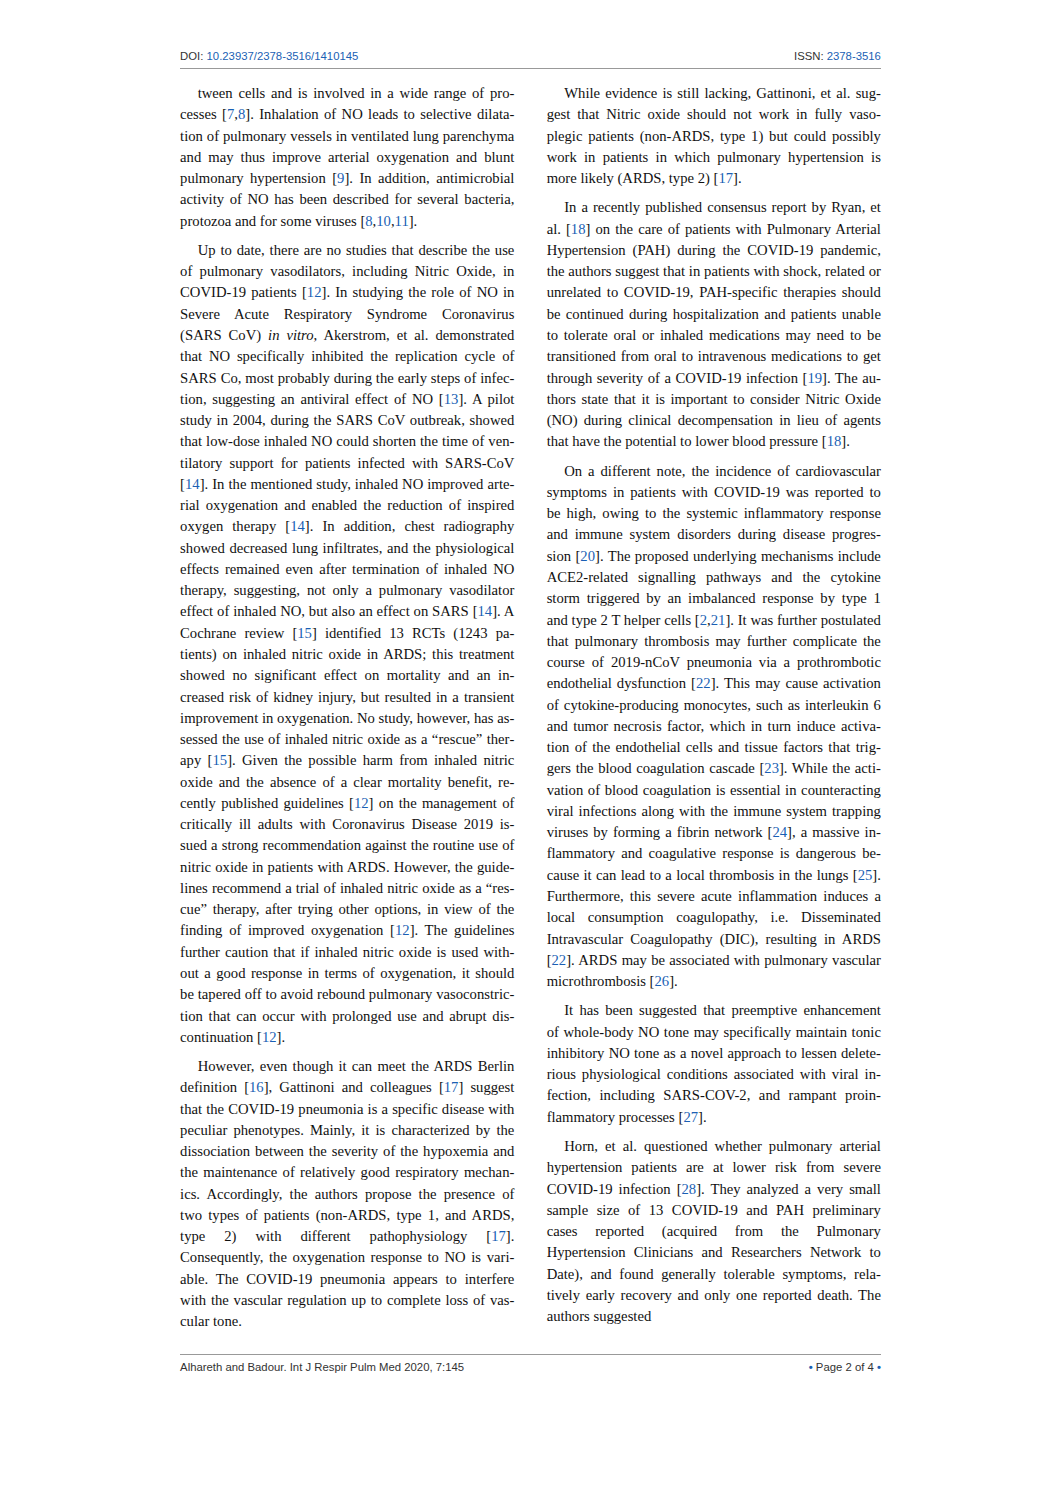DOI: 10.23937/2378-3516/1410145 ISSN: 2378-3516
tween cells and is involved in a wide range of processes [7,8]. Inhalation of NO leads to selective dilatation of pulmonary vessels in ventilated lung parenchyma and may thus improve arterial oxygenation and blunt pulmonary hypertension [9]. In addition, antimicrobial activity of NO has been described for several bacteria, protozoa and for some viruses [8,10,11].
Up to date, there are no studies that describe the use of pulmonary vasodilators, including Nitric Oxide, in COVID-19 patients [12]. In studying the role of NO in Severe Acute Respiratory Syndrome Coronavirus (SARS CoV) in vitro, Akerstrom, et al. demonstrated that NO specifically inhibited the replication cycle of SARS Co, most probably during the early steps of infection, suggesting an antiviral effect of NO [13]. A pilot study in 2004, during the SARS CoV outbreak, showed that low-dose inhaled NO could shorten the time of ventilatory support for patients infected with SARS-CoV [14]. In the mentioned study, inhaled NO improved arterial oxygenation and enabled the reduction of inspired oxygen therapy [14]. In addition, chest radiography showed decreased lung infiltrates, and the physiological effects remained even after termination of inhaled NO therapy, suggesting, not only a pulmonary vasodilator effect of inhaled NO, but also an effect on SARS [14]. A Cochrane review [15] identified 13 RCTs (1243 patients) on inhaled nitric oxide in ARDS; this treatment showed no significant effect on mortality and an increased risk of kidney injury, but resulted in a transient improvement in oxygenation. No study, however, has assessed the use of inhaled nitric oxide as a “rescue” therapy [15]. Given the possible harm from inhaled nitric oxide and the absence of a clear mortality benefit, recently published guidelines [12] on the management of critically ill adults with Coronavirus Disease 2019 issued a strong recommendation against the routine use of nitric oxide in patients with ARDS. However, the guidelines recommend a trial of inhaled nitric oxide as a “rescue” therapy, after trying other options, in view of the finding of improved oxygenation [12]. The guidelines further caution that if inhaled nitric oxide is used without a good response in terms of oxygenation, it should be tapered off to avoid rebound pulmonary vasoconstriction that can occur with prolonged use and abrupt discontinuation [12].
However, even though it can meet the ARDS Berlin definition [16], Gattinoni and colleagues [17] suggest that the COVID-19 pneumonia is a specific disease with peculiar phenotypes. Mainly, it is characterized by the dissociation between the severity of the hypoxemia and the maintenance of relatively good respiratory mechanics. Accordingly, the authors propose the presence of two types of patients (non-ARDS, type 1, and ARDS, type 2) with different pathophysiology [17]. Consequently, the oxygenation response to NO is variable. The COVID-19 pneumonia appears to interfere with the vascular regulation up to complete loss of vascular tone.
While evidence is still lacking, Gattinoni, et al. suggest that Nitric oxide should not work in fully vasoplegic patients (non-ARDS, type 1) but could possibly work in patients in which pulmonary hypertension is more likely (ARDS, type 2) [17].
In a recently published consensus report by Ryan, et al. [18] on the care of patients with Pulmonary Arterial Hypertension (PAH) during the COVID-19 pandemic, the authors suggest that in patients with shock, related or unrelated to COVID-19, PAH-specific therapies should be continued during hospitalization and patients unable to tolerate oral or inhaled medications may need to be transitioned from oral to intravenous medications to get through severity of a COVID-19 infection [19]. The authors state that it is important to consider Nitric Oxide (NO) during clinical decompensation in lieu of agents that have the potential to lower blood pressure [18].
On a different note, the incidence of cardiovascular symptoms in patients with COVID-19 was reported to be high, owing to the systemic inflammatory response and immune system disorders during disease progression [20]. The proposed underlying mechanisms include ACE2-related signalling pathways and the cytokine storm triggered by an imbalanced response by type 1 and type 2 T helper cells [2,21]. It was further postulated that pulmonary thrombosis may further complicate the course of 2019-nCoV pneumonia via a prothrombotic endothelial dysfunction [22]. This may cause activation of cytokine-producing monocytes, such as interleukin 6 and tumor necrosis factor, which in turn induce activation of the endothelial cells and tissue factors that triggers the blood coagulation cascade [23]. While the activation of blood coagulation is essential in counteracting viral infections along with the immune system trapping viruses by forming a fibrin network [24], a massive inflammatory and coagulative response is dangerous because it can lead to a local thrombosis in the lungs [25]. Furthermore, this severe acute inflammation induces a local consumption coagulopathy, i.e. Disseminated Intravascular Coagulopathy (DIC), resulting in ARDS [22]. ARDS may be associated with pulmonary vascular microthrombosis [26].
It has been suggested that preemptive enhancement of whole-body NO tone may specifically maintain tonic inhibitory NO tone as a novel approach to lessen deleterious physiological conditions associated with viral infection, including SARS-COV-2, and rampant proinflammatory processes [27].
Horn, et al. questioned whether pulmonary arterial hypertension patients are at lower risk from severe COVID-19 infection [28]. They analyzed a very small sample size of 13 COVID-19 and PAH preliminary cases reported (acquired from the Pulmonary Hypertension Clinicians and Researchers Network to Date), and found generally tolerable symptoms, relatively early recovery and only one reported death. The authors suggested
Alhareth and Badour. Int J Respir Pulm Med 2020, 7:145 • Page 2 of 4 •